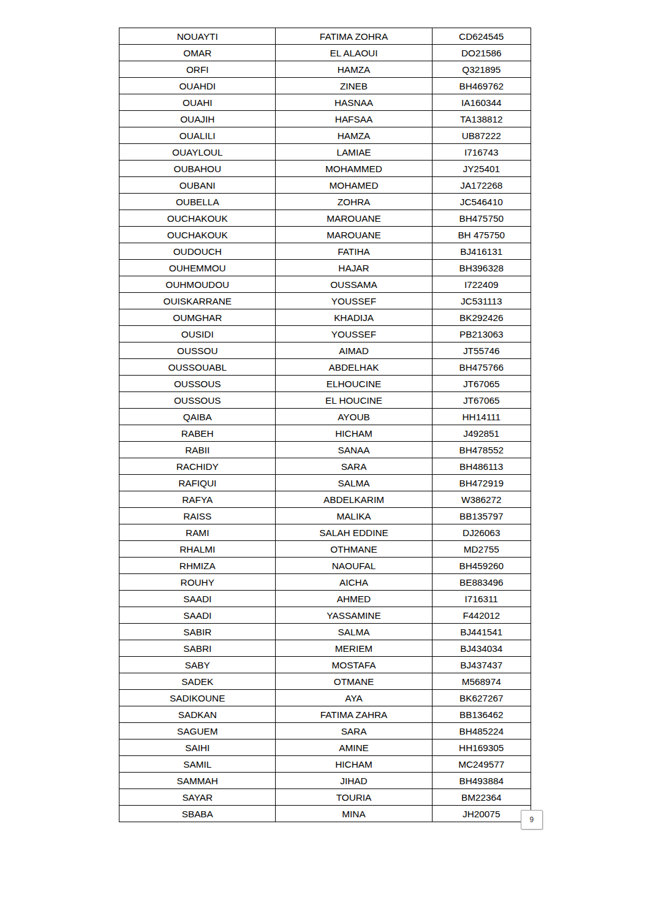| NOUAYTI | FATIMA ZOHRA | CD624545 |
| OMAR | EL ALAOUI | DO21586 |
| ORFI | HAMZA | Q321895 |
| OUAHDI | ZINEB | BH469762 |
| OUAHI | HASNAA | IA160344 |
| OUAJIH | HAFSAA | TA138812 |
| OUALILI | HAMZA | UB87222 |
| OUAYLOUL | LAMIAE | I716743 |
| OUBAHOU | MOHAMMED | JY25401 |
| OUBANI | MOHAMED | JA172268 |
| OUBELLA | ZOHRA | JC546410 |
| OUCHAKOUK | MAROUANE | BH475750 |
| OUCHAKOUK | MAROUANE | BH 475750 |
| OUDOUCH | FATIHA | BJ416131 |
| OUHEMMOU | HAJAR | BH396328 |
| OUHMOUDOU | OUSSAMA | I722409 |
| OUISKARRANE | YOUSSEF | JC531113 |
| OUMGHAR | KHADIJA | BK292426 |
| OUSIDI | YOUSSEF | PB213063 |
| OUSSOU | AIMAD | JT55746 |
| OUSSOUABL | ABDELHAK | BH475766 |
| OUSSOUS | ELHOUCINE | JT67065 |
| OUSSOUS | EL HOUCINE | JT67065 |
| QAIBA | AYOUB | HH14111 |
| RABEH | HICHAM | J492851 |
| RABII | SANAA | BH478552 |
| RACHIDY | SARA | BH486113 |
| RAFIQUI | SALMA | BH472919 |
| RAFYA | ABDELKARIM | W386272 |
| RAISS | MALIKA | BB135797 |
| RAMI | SALAH EDDINE | DJ26063 |
| RHALMI | OTHMANE | MD2755 |
| RHMIZA | NAOUFAL | BH459260 |
| ROUHY | AICHA | BE883496 |
| SAADI | AHMED | I716311 |
| SAADI | YASSAMINE | F442012 |
| SABIR | SALMA | BJ441541 |
| SABRI | MERIEM | BJ434034 |
| SABY | MOSTAFA | BJ437437 |
| SADEK | OTMANE | M568974 |
| SADIKOUNE | AYA | BK627267 |
| SADKAN | FATIMA ZAHRA | BB136462 |
| SAGUEM | SARA | BH485224 |
| SAIHI | AMINE | HH169305 |
| SAMIL | HICHAM | MC249577 |
| SAMMAH | JIHAD | BH493884 |
| SAYAR | TOURIA | BM22364 |
| SBABA | MINA | JH20075 |
9